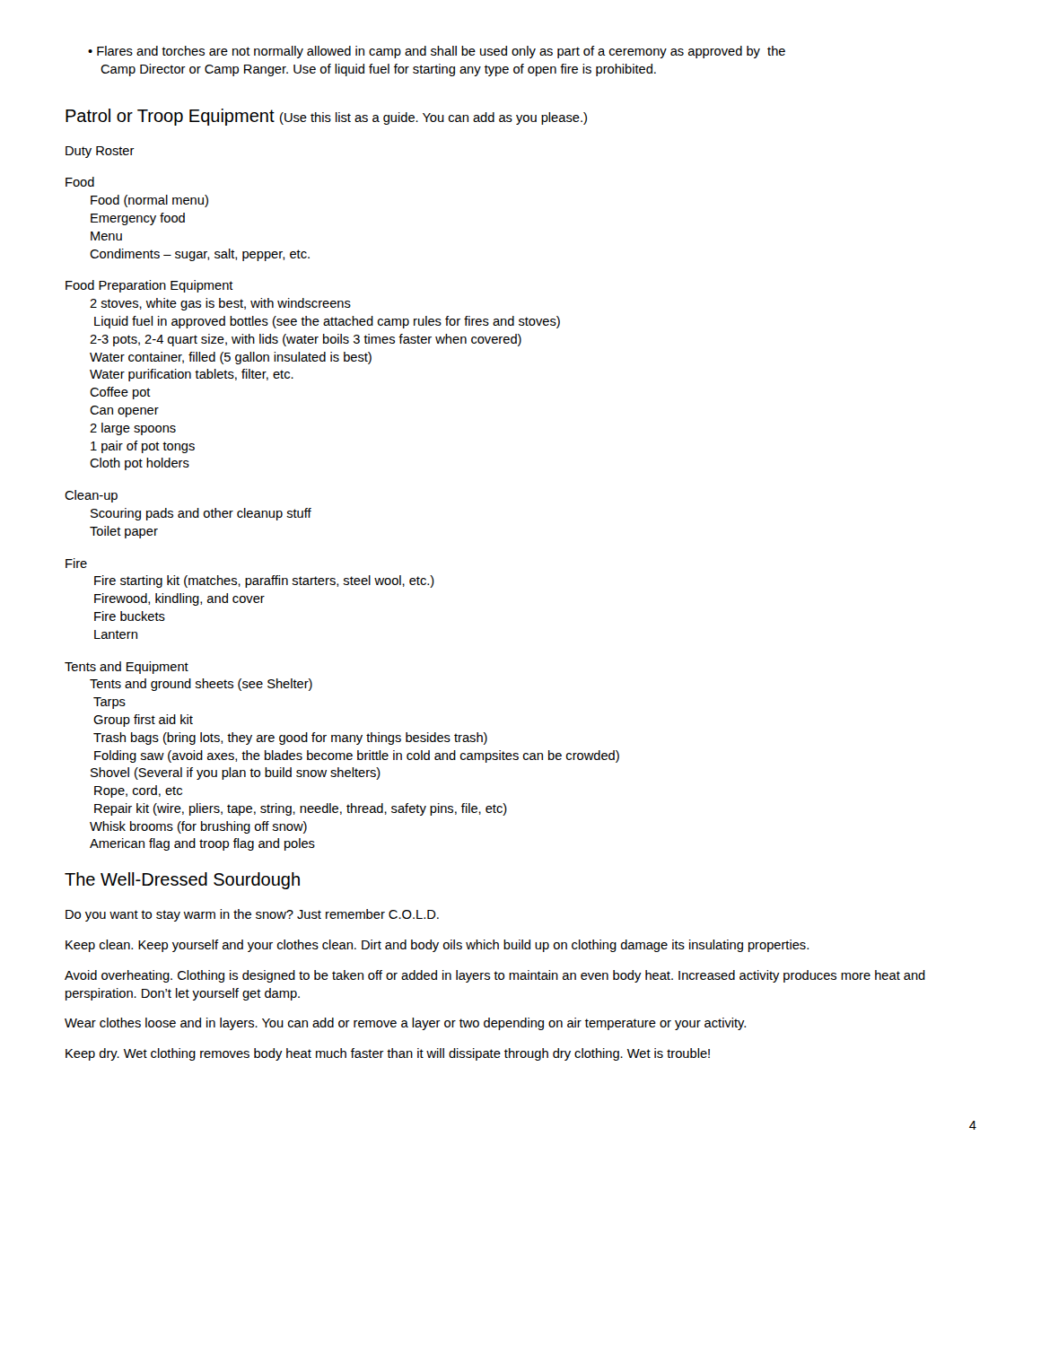• Flares and torches are not normally allowed in camp and shall be used only as part of a ceremony as approved by theCamp Director or Camp Ranger. Use of liquid fuel for starting any type of open fire is prohibited.
Patrol or Troop Equipment (Use this list as a guide. You can add as you please.)
Duty Roster
Food
Food (normal menu)
Emergency food
Menu
Condiments – sugar, salt, pepper, etc.
Food Preparation Equipment
2 stoves, white gas is best, with windscreens
Liquid fuel in approved bottles (see the attached camp rules for fires and stoves)
2-3 pots, 2-4 quart size, with lids (water boils 3 times faster when covered)
Water container, filled (5 gallon insulated is best)
Water purification tablets, filter, etc.
Coffee pot
Can opener
2 large spoons
1 pair of pot tongs
Cloth pot holders
Clean-up
Scouring pads and other cleanup stuff
Toilet paper
Fire
Fire starting kit (matches, paraffin starters, steel wool, etc.)
Firewood, kindling, and cover
Fire buckets
Lantern
Tents and Equipment
Tents and ground sheets (see Shelter)
Tarps
Group first aid kit
Trash bags (bring lots, they are good for many things besides trash)
Folding saw (avoid axes, the blades become brittle in cold and campsites can be crowded)
Shovel (Several if you plan to build snow shelters)
Rope, cord, etc
Repair kit (wire, pliers, tape, string, needle, thread, safety pins, file, etc)
Whisk brooms (for brushing off snow)
American flag and troop flag and poles
The Well-Dressed Sourdough
Do you want to stay warm in the snow? Just remember C.O.L.D.
Keep clean. Keep yourself and your clothes clean. Dirt and body oils which build up on clothing damage its insulating properties.
Avoid overheating. Clothing is designed to be taken off or added in layers to maintain an even body heat. Increased activity produces more heat and perspiration. Don’t let yourself get damp.
Wear clothes loose and in layers. You can add or remove a layer or two depending on air temperature or your activity.
Keep dry. Wet clothing removes body heat much faster than it will dissipate through dry clothing. Wet is trouble!
4